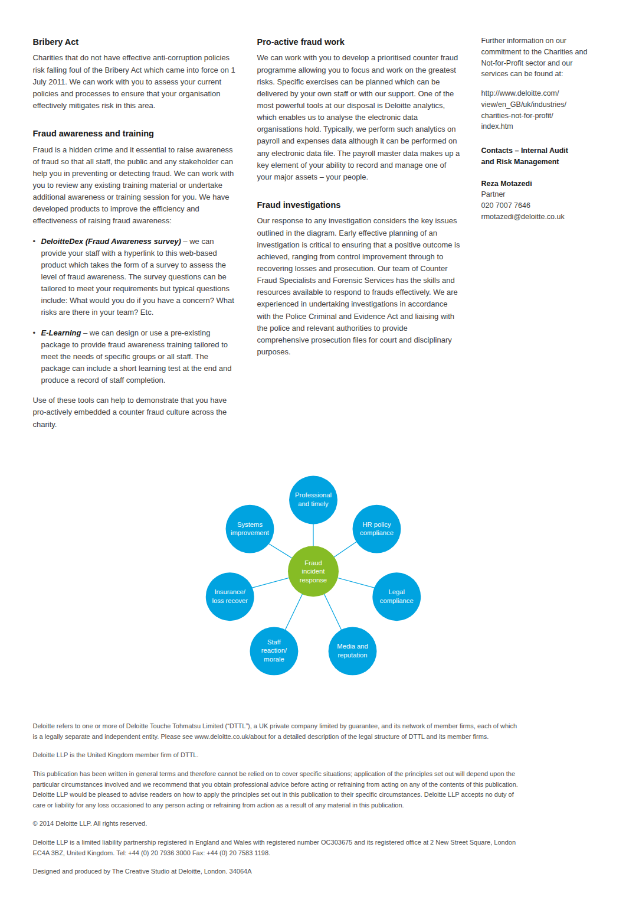Bribery Act
Charities that do not have effective anti-corruption policies risk falling foul of the Bribery Act which came into force on 1 July 2011. We can work with you to assess your current policies and processes to ensure that your organisation effectively mitigates risk in this area.
Fraud awareness and training
Fraud is a hidden crime and it essential to raise awareness of fraud so that all staff, the public and any stakeholder can help you in preventing or detecting fraud. We can work with you to review any existing training material or undertake additional awareness or training session for you. We have developed products to improve the efficiency and effectiveness of raising fraud awareness:
DeloitteDex (Fraud Awareness survey) – we can provide your staff with a hyperlink to this web-based product which takes the form of a survey to assess the level of fraud awareness. The survey questions can be tailored to meet your requirements but typical questions include: What would you do if you have a concern? What risks are there in your team? Etc.
E-Learning – we can design or use a pre-existing package to provide fraud awareness training tailored to meet the needs of specific groups or all staff. The package can include a short learning test at the end and produce a record of staff completion.
Use of these tools can help to demonstrate that you have pro-actively embedded a counter fraud culture across the charity.
Pro-active fraud work
We can work with you to develop a prioritised counter fraud programme allowing you to focus and work on the greatest risks. Specific exercises can be planned which can be delivered by your own staff or with our support. One of the most powerful tools at our disposal is Deloitte analytics, which enables us to analyse the electronic data organisations hold. Typically, we perform such analytics on payroll and expenses data although it can be performed on any electronic data file. The payroll master data makes up a key element of your ability to record and manage one of your major assets – your people.
Fraud investigations
Our response to any investigation considers the key issues outlined in the diagram. Early effective planning of an investigation is critical to ensuring that a positive outcome is achieved, ranging from control improvement through to recovering losses and prosecution. Our team of Counter Fraud Specialists and Forensic Services has the skills and resources available to respond to frauds effectively. We are experienced in undertaking investigations in accordance with the Police Criminal and Evidence Act and liaising with the police and relevant authorities to provide comprehensive prosecution files for court and disciplinary purposes.
Further information on our commitment to the Charities and Not-for-Profit sector and our services can be found at:
http://www.deloitte.com/
view/en_GB/uk/industries/
charities-not-for-profit/
index.htm
Contacts – Internal Audit
and Risk Management
Reza Motazedi
Partner
020 7007 7646
rmotazedi@deloitte.co.uk
Professional and timely HR policy compliance Legal compliance Media and reputation Staff reaction/ morale Insurance/ loss recover Systems improvement Fraud incident response
Deloitte refers to one or more of Deloitte Touche Tohmatsu Limited (“DTTL”), a UK private company limited by guarantee, and its network of member firms, each of which is a legally separate and independent entity. Please see www.deloitte.co.uk/about for a detailed description of the legal structure of DTTL and its member firms.
Deloitte LLP is the United Kingdom member firm of DTTL.
This publication has been written in general terms and therefore cannot be relied on to cover specific situations; application of the principles set out will depend upon the particular circumstances involved and we recommend that you obtain professional advice before acting or refraining from acting on any of the contents of this publication. Deloitte LLP would be pleased to advise readers on how to apply the principles set out in this publication to their specific circumstances. Deloitte LLP accepts no duty of care or liability for any loss occasioned to any person acting or refraining from action as a result of any material in this publication.
© 2014 Deloitte LLP. All rights reserved.
Deloitte LLP is a limited liability partnership registered in England and Wales with registered number OC303675 and its registered office at 2 New Street Square, London EC4A 3BZ, United Kingdom. Tel: +44 (0) 20 7936 3000 Fax: +44 (0) 20 7583 1198.
Designed and produced by The Creative Studio at Deloitte, London. 34064A